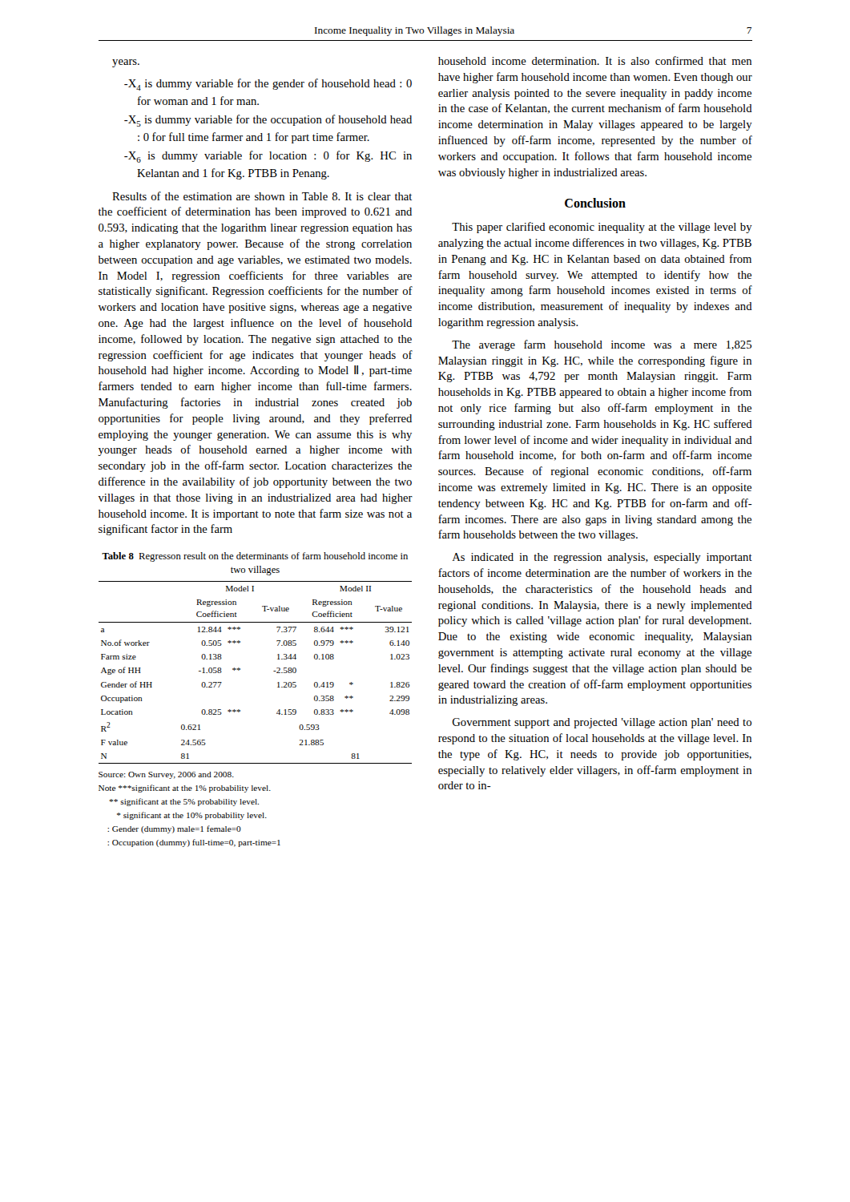Income Inequality in Two Villages in Malaysia
7
years.
-X4 is dummy variable for the gender of household head : 0 for woman and 1 for man.
-X5 is dummy variable for the occupation of household head : 0 for full time farmer and 1 for part time farmer.
-X6 is dummy variable for location : 0 for Kg. HC in Kelantan and 1 for Kg. PTBB in Penang.
Results of the estimation are shown in Table 8. It is clear that the coefficient of determination has been improved to 0.621 and 0.593, indicating that the logarithm linear regression equation has a higher explanatory power. Because of the strong correlation between occupation and age variables, we estimated two models. In Model I, regression coefficients for three variables are statistically significant. Regression coefficients for the number of workers and location have positive signs, whereas age a negative one. Age had the largest influence on the level of household income, followed by location. The negative sign attached to the regression coefficient for age indicates that younger heads of household had higher income. According to Model Ⅱ, part-time farmers tended to earn higher income than full-time farmers. Manufacturing factories in industrial zones created job opportunities for people living around, and they preferred employing the younger generation. We can assume this is why younger heads of household earned a higher income with secondary job in the off-farm sector. Location characterizes the difference in the availability of job opportunity between the two villages in that those living in an industrialized area had higher household income. It is important to note that farm size was not a significant factor in the farm
Table 8 Regresson result on the determinants of farm household income in two villages
| | Model I | Model II |
| --- | --- | --- |
| | Regression Coefficient | T-value | Regression Coefficient | T-value |
| a | 12.844 | *** | 7.377 | 8.644 | *** | 39.121 |
| No.of worker | 0.505 | *** | 7.085 | 0.979 | *** | 6.140 |
| Farm size | 0.138 | | 1.344 | 0.108 | | 1.023 |
| Age of HH | -1.058 | ** | -2.580 | | | |
| Gender of HH | 0.277 | | 1.205 | 0.419 | * | 1.826 |
| Occupation | | | | 0.358 | ** | 2.299 |
| Location | 0.825 | *** | 4.159 | 0.833 | *** | 4.098 |
| R 2 | 0.621 | 0.593 |
| F value | 24.565 | 21.885 |
| N | 81 | 81 |
Source: Own Survey, 2006 and 2008.
Note ***significant at the 1% probability level.
** significant at the 5% probability level.
* significant at the 10% probability level.
: Gender (dummy) male=1 female=0
: Occupation (dummy) full-time=0, part-time=1
household income determination. It is also confirmed that men have higher farm household income than women. Even though our earlier analysis pointed to the severe inequality in paddy income in the case of Kelantan, the current mechanism of farm household income determination in Malay villages appeared to be largely influenced by off-farm income, represented by the number of workers and occupation. It follows that farm household income was obviously higher in industrialized areas.
Conclusion
This paper clarified economic inequality at the village level by analyzing the actual income differences in two villages, Kg. PTBB in Penang and Kg. HC in Kelantan based on data obtained from farm household survey. We attempted to identify how the inequality among farm household incomes existed in terms of income distribution, measurement of inequality by indexes and logarithm regression analysis.
The average farm household income was a mere 1,825 Malaysian ringgit in Kg. HC, while the corresponding figure in Kg. PTBB was 4,792 per month Malaysian ringgit. Farm households in Kg. PTBB appeared to obtain a higher income from not only rice farming but also off-farm employment in the surrounding industrial zone. Farm households in Kg. HC suffered from lower level of income and wider inequality in individual and farm household income, for both on-farm and off-farm income sources. Because of regional economic conditions, off-farm income was extremely limited in Kg. HC. There is an opposite tendency between Kg. HC and Kg. PTBB for on-farm and off-farm incomes. There are also gaps in living standard among the farm households between the two villages.
As indicated in the regression analysis, especially important factors of income determination are the number of workers in the households, the characteristics of the household heads and regional conditions. In Malaysia, there is a newly implemented policy which is called 'village action plan' for rural development. Due to the existing wide economic inequality, Malaysian government is attempting activate rural economy at the village level. Our findings suggest that the village action plan should be geared toward the creation of off-farm employment opportunities in industrializing areas.
Government support and projected 'village action plan' need to respond to the situation of local households at the village level. In the type of Kg. HC, it needs to provide job opportunities, especially to relatively elder villagers, in off-farm employment in order to in-